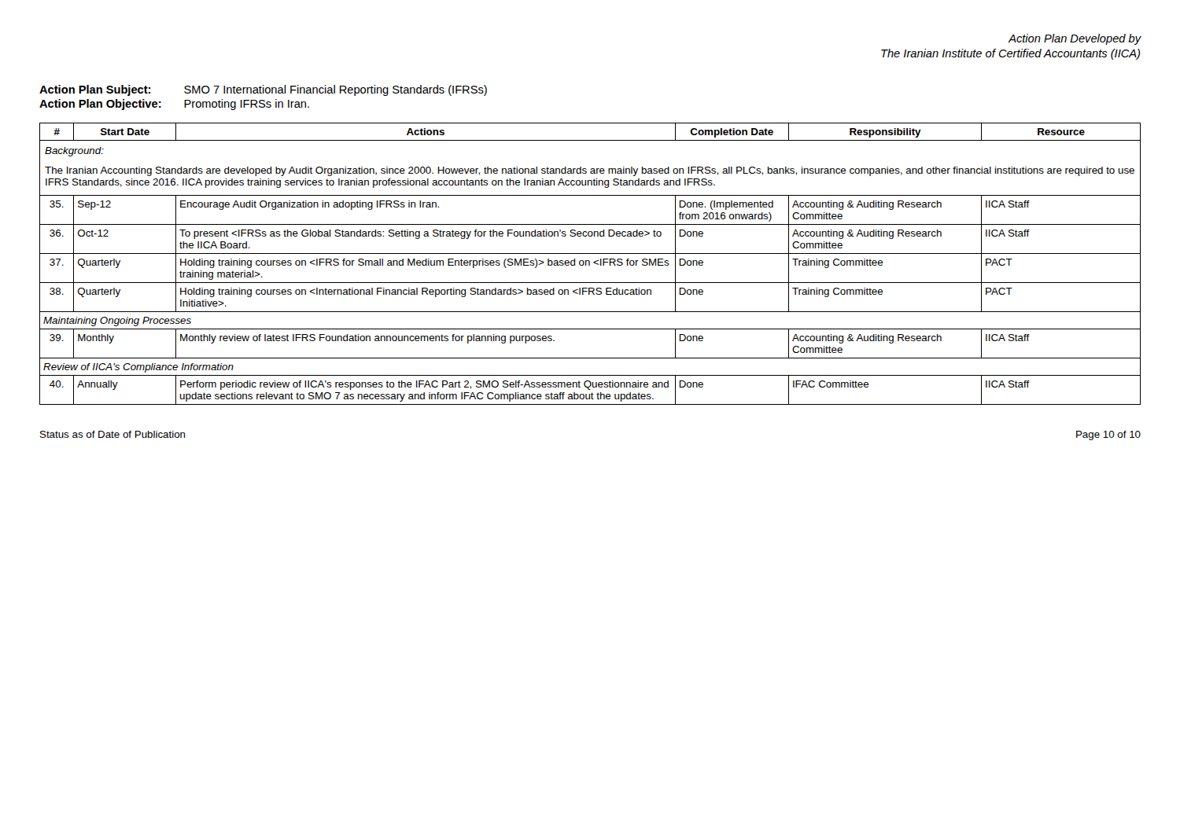Action Plan Developed by
The Iranian Institute of Certified Accountants (IICA)
| Action Plan Subject: | SMO 7 International Financial Reporting Standards (IFRSs) |
| Action Plan Objective: | Promoting IFRSs in Iran. |
| # | Start Date | Actions | Completion Date | Responsibility | Resource |
| --- | --- | --- | --- | --- | --- |
| Background: The Iranian Accounting Standards are developed by Audit Organization, since 2000. However, the national standards are mainly based on IFRSs, all PLCs, banks, insurance companies, and other financial institutions are required to use IFRS Standards, since 2016. IICA provides training services to Iranian professional accountants on the Iranian Accounting Standards and IFRSs. |
| 35. | Sep-12 | Encourage Audit Organization in adopting IFRSs in Iran. | Done. (Implemented from 2016 onwards) | Accounting & Auditing Research Committee | IICA Staff |
| 36. | Oct-12 | To present <IFRSs as the Global Standards: Setting a Strategy for the Foundation's Second Decade> to the IICA Board. | Done | Accounting & Auditing Research Committee | IICA Staff |
| 37. | Quarterly | Holding training courses on <IFRS for Small and Medium Enterprises (SMEs)> based on <IFRS for SMEs training material>. | Done | Training Committee | PACT |
| 38. | Quarterly | Holding training courses on <International Financial Reporting Standards> based on <IFRS Education Initiative>. | Done | Training Committee | PACT |
| Maintaining Ongoing Processes |
| 39. | Monthly | Monthly review of latest IFRS Foundation announcements for planning purposes. | Done | Accounting & Auditing Research Committee | IICA Staff |
| Review of IICA's Compliance Information |
| 40. | Annually | Perform periodic review of IICA's responses to the IFAC Part 2, SMO Self-Assessment Questionnaire and update sections relevant to SMO 7 as necessary and inform IFAC Compliance staff about the updates. | Done | IFAC Committee | IICA Staff |
Status as of Date of Publication Page 10 of 10